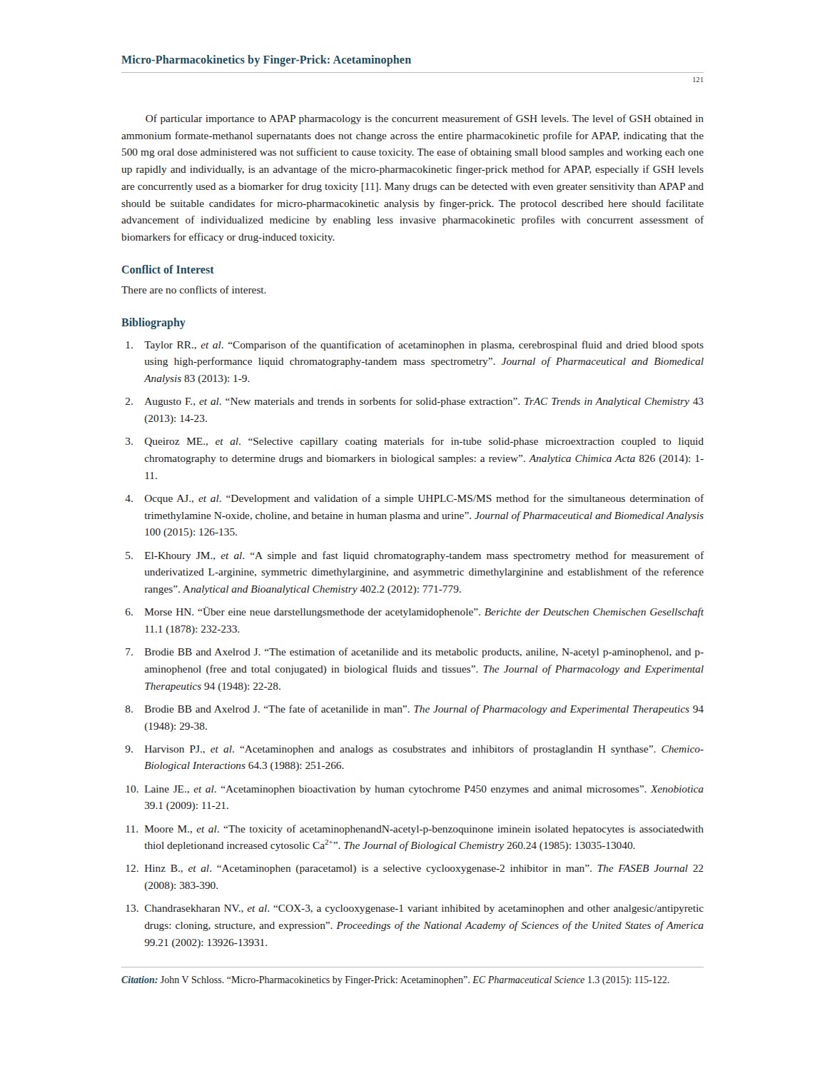Micro-Pharmacokinetics by Finger-Prick: Acetaminophen
121
Of particular importance to APAP pharmacology is the concurrent measurement of GSH levels. The level of GSH obtained in ammonium formate-methanol supernatants does not change across the entire pharmacokinetic profile for APAP, indicating that the 500 mg oral dose administered was not sufficient to cause toxicity. The ease of obtaining small blood samples and working each one up rapidly and individually, is an advantage of the micro-pharmacokinetic finger-prick method for APAP, especially if GSH levels are concurrently used as a biomarker for drug toxicity [11]. Many drugs can be detected with even greater sensitivity than APAP and should be suitable candidates for micro-pharmacokinetic analysis by finger-prick. The protocol described here should facilitate advancement of individualized medicine by enabling less invasive pharmacokinetic profiles with concurrent assessment of biomarkers for efficacy or drug-induced toxicity.
Conflict of Interest
There are no conflicts of interest.
Bibliography
Taylor RR., et al. “Comparison of the quantification of acetaminophen in plasma, cerebrospinal fluid and dried blood spots using high-performance liquid chromatography-tandem mass spectrometry”. Journal of Pharmaceutical and Biomedical Analysis 83 (2013): 1-9.
Augusto F., et al. “New materials and trends in sorbents for solid-phase extraction”. TrAC Trends in Analytical Chemistry 43 (2013): 14-23.
Queiroz ME., et al. “Selective capillary coating materials for in-tube solid-phase microextraction coupled to liquid chromatography to determine drugs and biomarkers in biological samples: a review”. Analytica Chimica Acta 826 (2014): 1-11.
Ocque AJ., et al. “Development and validation of a simple UHPLC-MS/MS method for the simultaneous determination of trimethylamine N-oxide, choline, and betaine in human plasma and urine”. Journal of Pharmaceutical and Biomedical Analysis 100 (2015): 126-135.
El-Khoury JM., et al. “A simple and fast liquid chromatography-tandem mass spectrometry method for measurement of underivatized L-arginine, symmetric dimethylarginine, and asymmetric dimethylarginine and establishment of the reference ranges”. Analytical and Bioanalytical Chemistry 402.2 (2012): 771-779.
Morse HN. “Über eine neue darstellungsmethode der acetylamidophenole”. Berichte der Deutschen Chemischen Gesellschaft 11.1 (1878): 232-233.
Brodie BB and Axelrod J. “The estimation of acetanilide and its metabolic products, aniline, N-acetyl p-aminophenol, and p-aminophenol (free and total conjugated) in biological fluids and tissues”. The Journal of Pharmacology and Experimental Therapeutics 94 (1948): 22-28.
Brodie BB and Axelrod J. “The fate of acetanilide in man”. The Journal of Pharmacology and Experimental Therapeutics 94 (1948): 29-38.
Harvison PJ., et al. “Acetaminophen and analogs as cosubstrates and inhibitors of prostaglandin H synthase”. Chemico-Biological Interactions 64.3 (1988): 251-266.
Laine JE., et al. “Acetaminophen bioactivation by human cytochrome P450 enzymes and animal microsomes”. Xenobiotica 39.1 (2009): 11-21.
Moore M., et al. “The toxicity of acetaminophenandN-acetyl-p-benzoquinone iminein isolated hepatocytes is associatedwith thiol depletionand increased cytosolic Ca2+”. The Journal of Biological Chemistry 260.24 (1985): 13035-13040.
Hinz B., et al. “Acetaminophen (paracetamol) is a selective cyclooxygenase-2 inhibitor in man”. The FASEB Journal 22 (2008): 383-390.
Chandrasekharan NV., et al. “COX-3, a cyclooxygenase-1 variant inhibited by acetaminophen and other analgesic/antipyretic drugs: cloning, structure, and expression”. Proceedings of the National Academy of Sciences of the United States of America 99.21 (2002): 13926-13931.
Citation: John V Schloss. “Micro-Pharmacokinetics by Finger-Prick: Acetaminophen”. EC Pharmaceutical Science 1.3 (2015): 115-122.